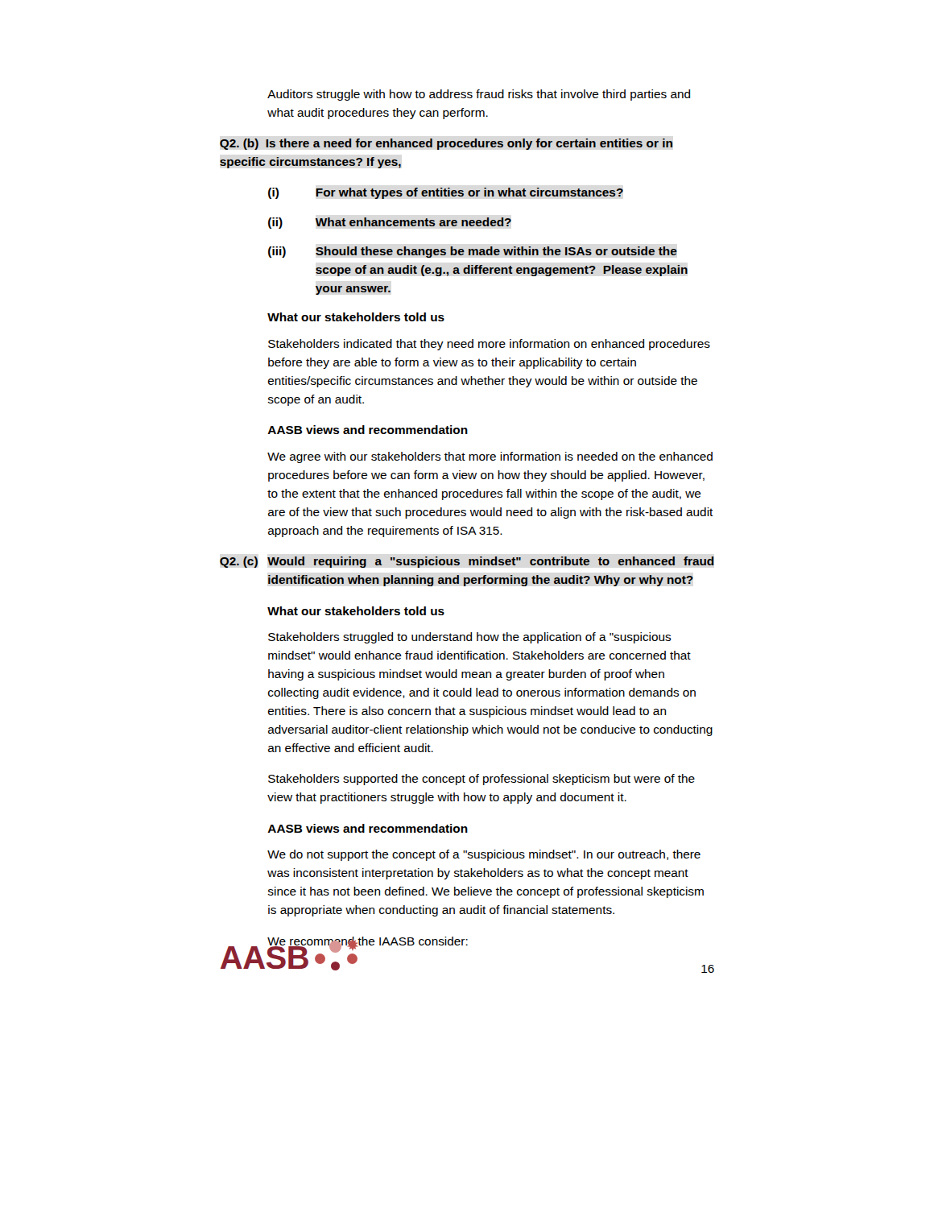Auditors struggle with how to address fraud risks that involve third parties and what audit procedures they can perform.
Q2. (b) Is there a need for enhanced procedures only for certain entities or in specific circumstances? If yes,
(i) For what types of entities or in what circumstances?
(ii) What enhancements are needed?
(iii) Should these changes be made within the ISAs or outside the scope of an audit (e.g., a different engagement? Please explain your answer.
What our stakeholders told us
Stakeholders indicated that they need more information on enhanced procedures before they are able to form a view as to their applicability to certain entities/specific circumstances and whether they would be within or outside the scope of an audit.
AASB views and recommendation
We agree with our stakeholders that more information is needed on the enhanced procedures before we can form a view on how they should be applied. However, to the extent that the enhanced procedures fall within the scope of the audit, we are of the view that such procedures would need to align with the risk-based audit approach and the requirements of ISA 315.
Q2. (c) Would requiring a "suspicious mindset" contribute to enhanced fraud identification when planning and performing the audit? Why or why not?
What our stakeholders told us
Stakeholders struggled to understand how the application of a "suspicious mindset" would enhance fraud identification. Stakeholders are concerned that having a suspicious mindset would mean a greater burden of proof when collecting audit evidence, and it could lead to onerous information demands on entities. There is also concern that a suspicious mindset would lead to an adversarial auditor-client relationship which would not be conducive to conducting an effective and efficient audit.
Stakeholders supported the concept of professional skepticism but were of the view that practitioners struggle with how to apply and document it.
AASB views and recommendation
We do not support the concept of a "suspicious mindset". In our outreach, there was inconsistent interpretation by stakeholders as to what the concept meant since it has not been defined. We believe the concept of professional skepticism is appropriate when conducting an audit of financial statements.
We recommend the IAASB consider:
AASB
16